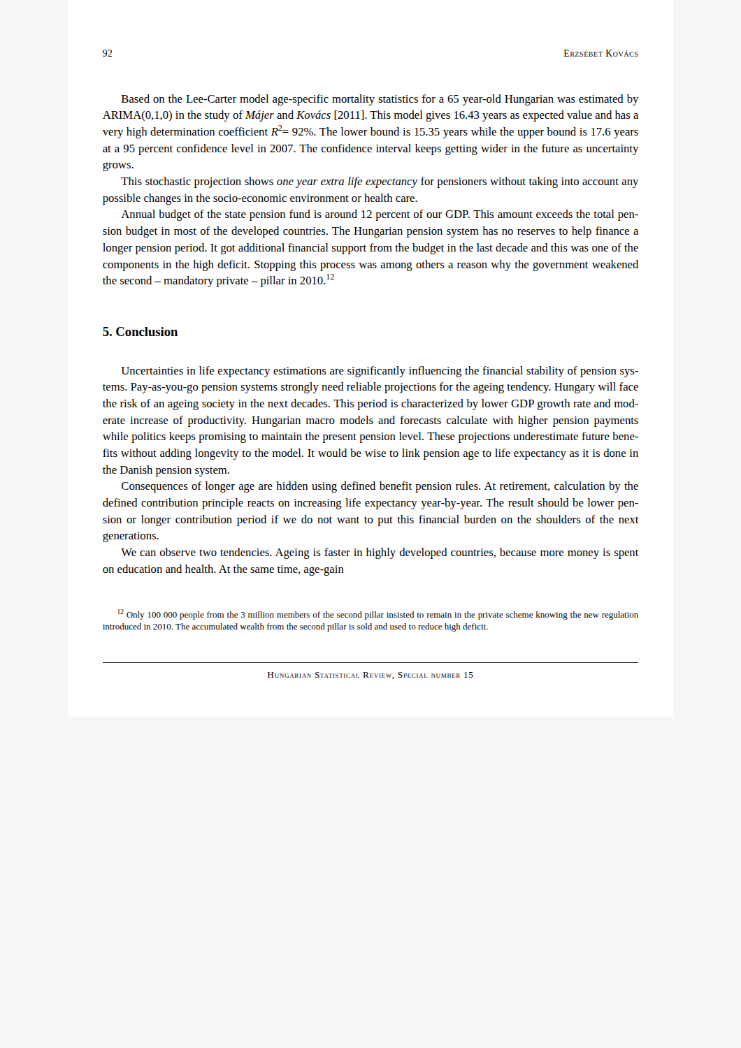92 Erzsébet Kovács
Based on the Lee-Carter model age-specific mortality statistics for a 65 year-old Hungarian was estimated by ARIMA(0,1,0) in the study of Májer and Kovács [2011]. This model gives 16.43 years as expected value and has a very high determination coefficient R2= 92%. The lower bound is 15.35 years while the upper bound is 17.6 years at a 95 percent confidence level in 2007. The confidence interval keeps getting wider in the future as uncertainty grows.
This stochastic projection shows one year extra life expectancy for pensioners without taking into account any possible changes in the socio-economic environment or health care.
Annual budget of the state pension fund is around 12 percent of our GDP. This amount exceeds the total pension budget in most of the developed countries. The Hungarian pension system has no reserves to help finance a longer pension period. It got additional financial support from the budget in the last decade and this was one of the components in the high deficit. Stopping this process was among others a reason why the government weakened the second – mandatory private – pillar in 2010.12
5. Conclusion
Uncertainties in life expectancy estimations are significantly influencing the financial stability of pension systems. Pay-as-you-go pension systems strongly need reliable projections for the ageing tendency. Hungary will face the risk of an ageing society in the next decades. This period is characterized by lower GDP growth rate and moderate increase of productivity. Hungarian macro models and forecasts calculate with higher pension payments while politics keeps promising to maintain the present pension level. These projections underestimate future benefits without adding longevity to the model. It would be wise to link pension age to life expectancy as it is done in the Danish pension system.
Consequences of longer age are hidden using defined benefit pension rules. At retirement, calculation by the defined contribution principle reacts on increasing life expectancy year-by-year. The result should be lower pension or longer contribution period if we do not want to put this financial burden on the shoulders of the next generations.
We can observe two tendencies. Ageing is faster in highly developed countries, because more money is spent on education and health. At the same time, age-gain
12 Only 100 000 people from the 3 million members of the second pillar insisted to remain in the private scheme knowing the new regulation introduced in 2010. The accumulated wealth from the second pillar is sold and used to reduce high deficit.
Hungarian Statistical Review, Special number 15